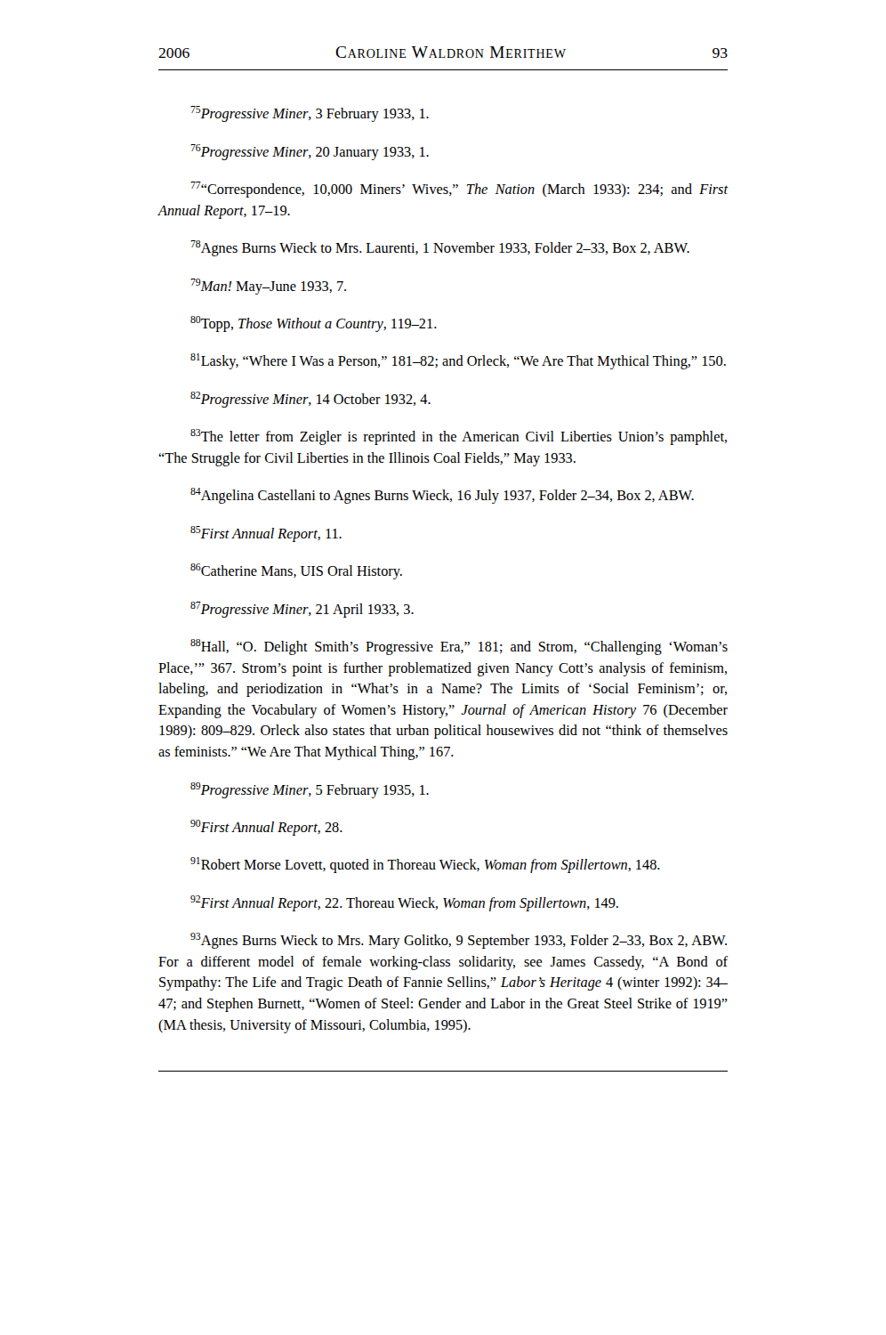2006 Caroline Waldron Merithew 93
75Progressive Miner, 3 February 1933, 1.
76Progressive Miner, 20 January 1933, 1.
77“Correspondence, 10,000 Miners’ Wives,” The Nation (March 1933): 234; and First Annual Report, 17–19.
78Agnes Burns Wieck to Mrs. Laurenti, 1 November 1933, Folder 2–33, Box 2, ABW.
79Man! May–June 1933, 7.
80Topp, Those Without a Country, 119–21.
81Lasky, “Where I Was a Person,” 181–82; and Orleck, “We Are That Mythical Thing,” 150.
82Progressive Miner, 14 October 1932, 4.
83The letter from Zeigler is reprinted in the American Civil Liberties Union’s pamphlet, “The Struggle for Civil Liberties in the Illinois Coal Fields,” May 1933.
84Angelina Castellani to Agnes Burns Wieck, 16 July 1937, Folder 2–34, Box 2, ABW.
85First Annual Report, 11.
86Catherine Mans, UIS Oral History.
87Progressive Miner, 21 April 1933, 3.
88Hall, “O. Delight Smith’s Progressive Era,” 181; and Strom, “Challenging ‘Woman’s Place,’” 367. Strom’s point is further problematized given Nancy Cott’s analysis of feminism, labeling, and periodization in “What’s in a Name? The Limits of ‘Social Feminism’; or, Expanding the Vocabulary of Women’s History,” Journal of American History 76 (December 1989): 809–829. Orleck also states that urban political housewives did not “think of themselves as feminists.” “We Are That Mythical Thing,” 167.
89Progressive Miner, 5 February 1935, 1.
90First Annual Report, 28.
91Robert Morse Lovett, quoted in Thoreau Wieck, Woman from Spillertown, 148.
92First Annual Report, 22. Thoreau Wieck, Woman from Spillertown, 149.
93Agnes Burns Wieck to Mrs. Mary Golitko, 9 September 1933, Folder 2–33, Box 2, ABW. For a different model of female working-class solidarity, see James Cassedy, “A Bond of Sympathy: The Life and Tragic Death of Fannie Sellins,” Labor’s Heritage 4 (winter 1992): 34–47; and Stephen Burnett, “Women of Steel: Gender and Labor in the Great Steel Strike of 1919” (MA thesis, University of Missouri, Columbia, 1995).